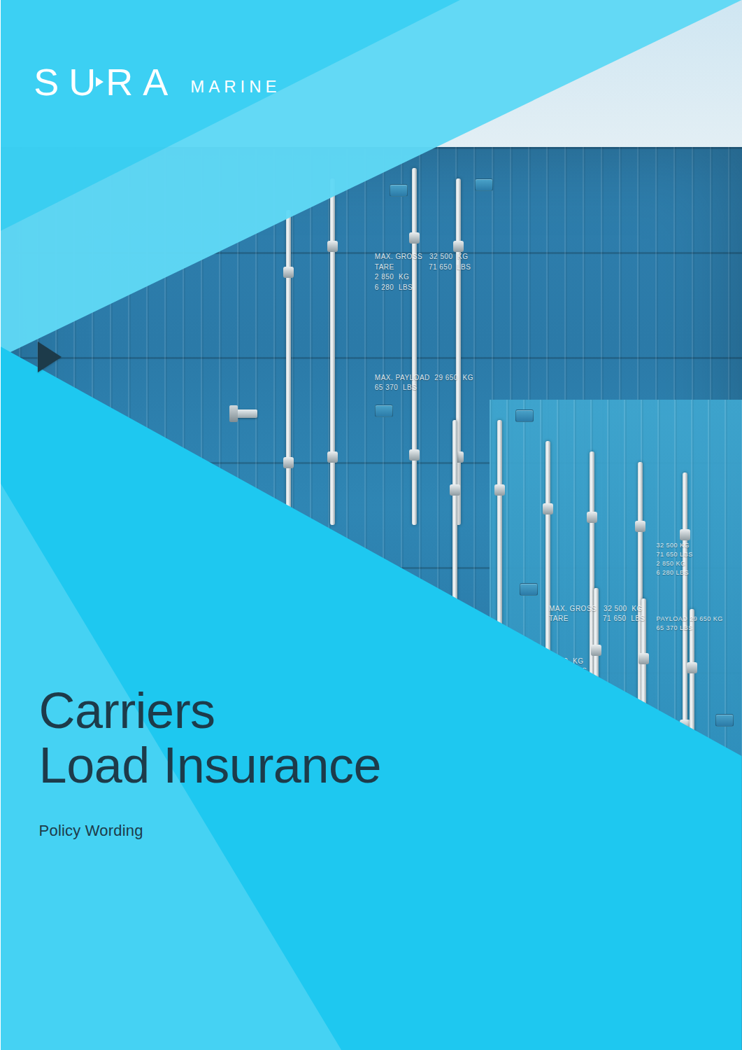MAX. GROSS 32 500 KG
TARE 71 650 LBS 2 850 KG
6 280 LBS
MAX. PAYLOAD 29 650 KG
65 370 LBS
MAX. GROSS 32 500 KG
TARE 71 650 LBS
2 850 KG
6 280 LBS
32 500 KG
71 650 LBS
2 850 KG
6 280 LBS
PAYLOAD 29 650 KG
65 370 LBS
SURA
MARINE
Carriers
Load Insurance
Policy Wording